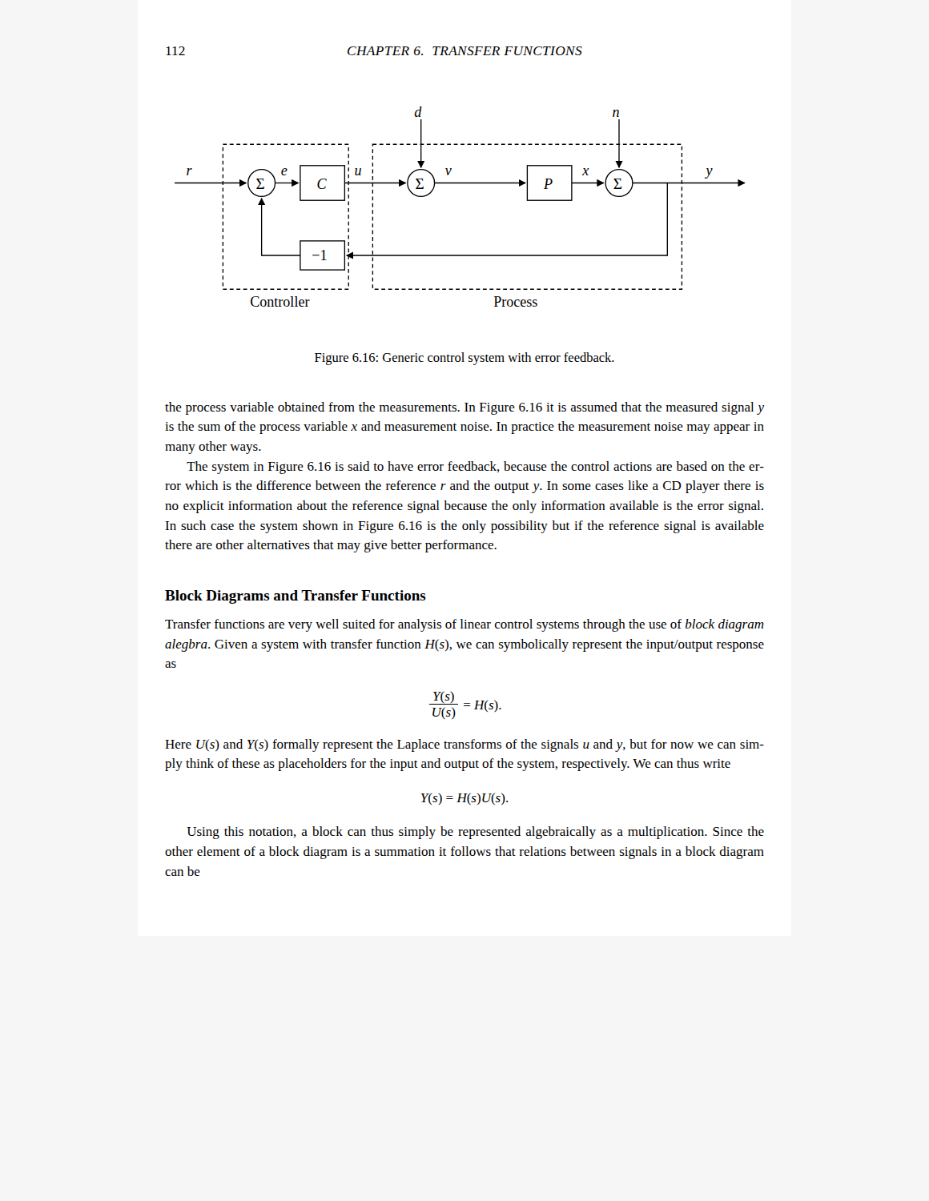112 CHAPTER 6. TRANSFER FUNCTIONS 112
r e u v x y d n Σ Σ Σ C P −1 Controller Process
Figure 6.16: Generic control system with error feedback.
the process variable obtained from the measurements. In Figure 6.16 it is assumed that the measured signal y is the sum of the process variable x and measurement noise. In practice the measurement noise may appear in many other ways.
The system in Figure 6.16 is said to have error feedback, because the control actions are based on the error which is the difference between the reference r and the output y. In some cases like a CD player there is no explicit information about the reference signal because the only information available is the error signal. In such case the system shown in Figure 6.16 is the only possibility but if the reference signal is available there are other alternatives that may give better performance.
Block Diagrams and Transfer Functions
Transfer functions are very well suited for analysis of linear control systems through the use of block diagram alegbra. Given a system with transfer function H(s), we can symbolically represent the input/output response as
Y(s) U(s) = H(s).
Here U(s) and Y(s) formally represent the Laplace transforms of the signals u and y, but for now we can simply think of these as placeholders for the input and output of the system, respectively. We can thus write
Y(s) = H(s)U(s).
Using this notation, a block can thus simply be represented algebraically as a multiplication. Since the other element of a block diagram is a summation it follows that relations between signals in a block diagram can be